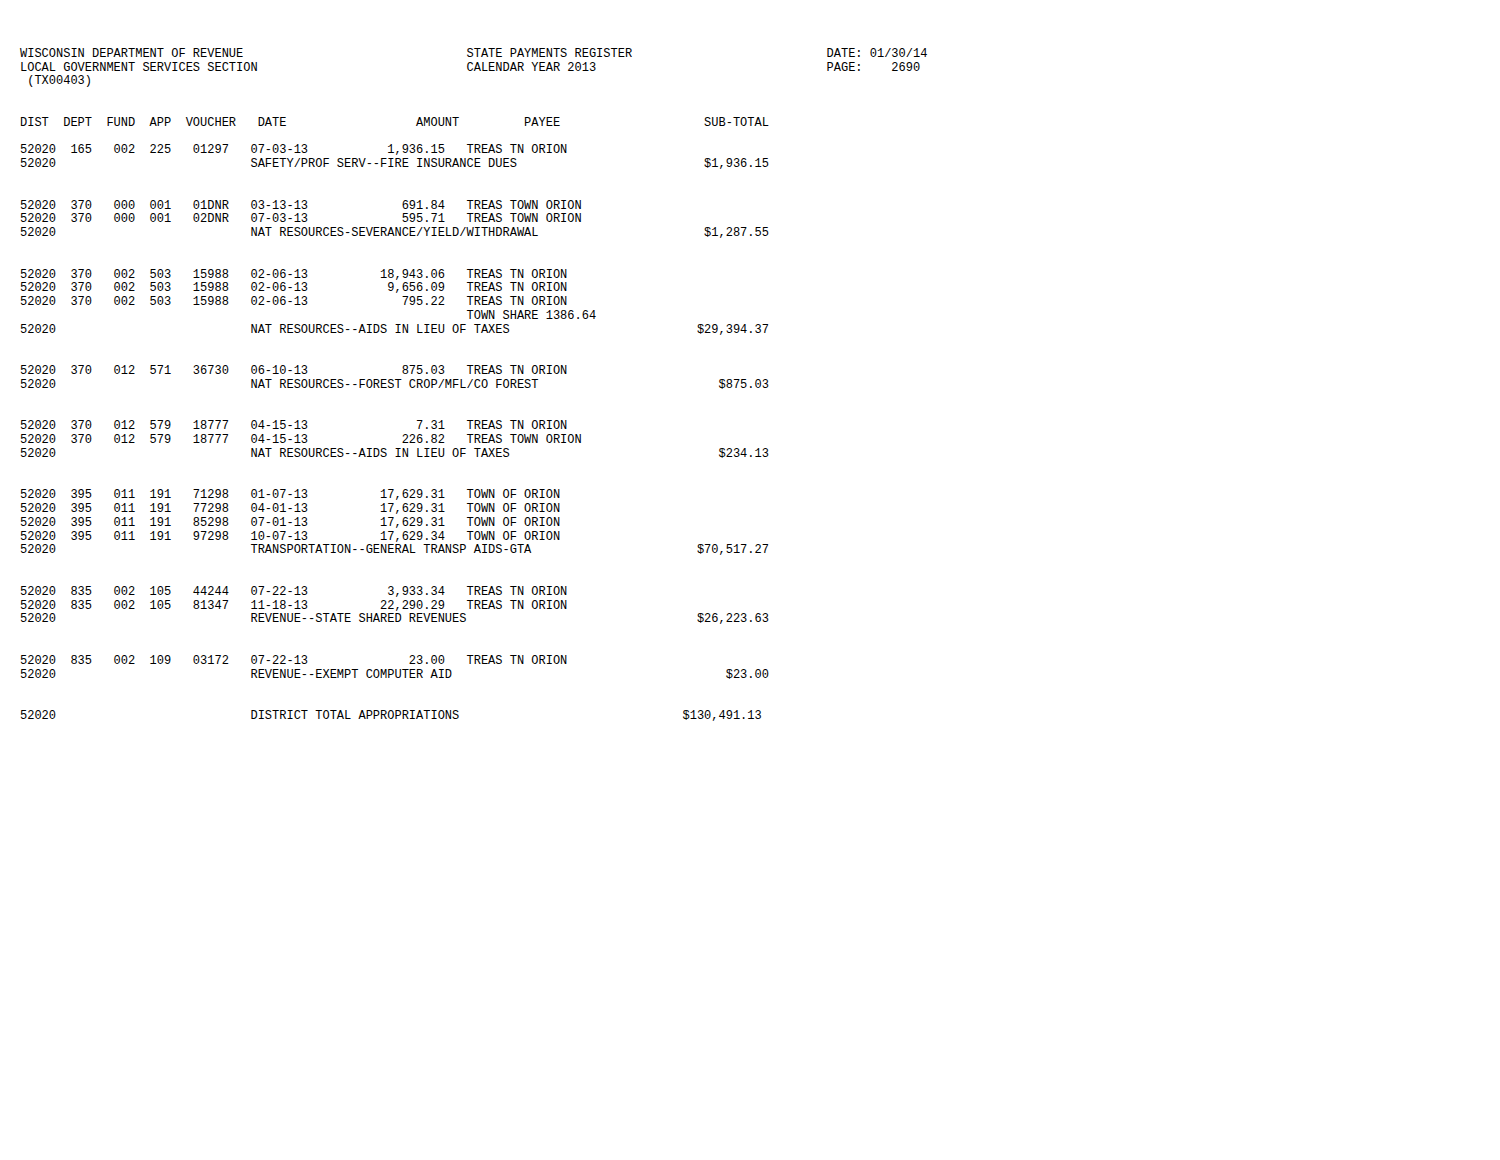WISCONSIN DEPARTMENT OF REVENUE STATE PAYMENTS REGISTER DATE: 01/30/14 LOCAL GOVERNMENT SERVICES SECTION CALENDAR YEAR 2013 PAGE: 2690 (TX00403) DIST DEPT FUND APP VOUCHER DATE AMOUNT PAYEE SUB-TOTAL 52020 165 002 225 01297 07-03-13 1,936.15 TREAS TN ORION 52020 SAFETY/PROF SERV--FIRE INSURANCE DUES $1,936.15 52020 370 000 001 01DNR 03-13-13 691.84 TREAS TOWN ORION 52020 370 000 001 02DNR 07-03-13 595.71 TREAS TOWN ORION 52020 NAT RESOURCES-SEVERANCE/YIELD/WITHDRAWAL $1,287.55 52020 370 002 503 15988 02-06-13 18,943.06 TREAS TN ORION 52020 370 002 503 15988 02-06-13 9,656.09 TREAS TN ORION 52020 370 002 503 15988 02-06-13 795.22 TREAS TN ORION TOWN SHARE 1386.64 52020 NAT RESOURCES--AIDS IN LIEU OF TAXES $29,394.37 52020 370 012 571 36730 06-10-13 875.03 TREAS TN ORION 52020 NAT RESOURCES--FOREST CROP/MFL/CO FOREST $875.03 52020 370 012 579 18777 04-15-13 7.31 TREAS TN ORION 52020 370 012 579 18777 04-15-13 226.82 TREAS TOWN ORION 52020 NAT RESOURCES--AIDS IN LIEU OF TAXES $234.13 52020 395 011 191 71298 01-07-13 17,629.31 TOWN OF ORION 52020 395 011 191 77298 04-01-13 17,629.31 TOWN OF ORION 52020 395 011 191 85298 07-01-13 17,629.31 TOWN OF ORION 52020 395 011 191 97298 10-07-13 17,629.34 TOWN OF ORION 52020 TRANSPORTATION--GENERAL TRANSP AIDS-GTA $70,517.27 52020 835 002 105 44244 07-22-13 3,933.34 TREAS TN ORION 52020 835 002 105 81347 11-18-13 22,290.29 TREAS TN ORION 52020 REVENUE--STATE SHARED REVENUES $26,223.63 52020 835 002 109 03172 07-22-13 23.00 TREAS TN ORION 52020 REVENUE--EXEMPT COMPUTER AID $23.00 52020 DISTRICT TOTAL APPROPRIATIONS $130,491.13